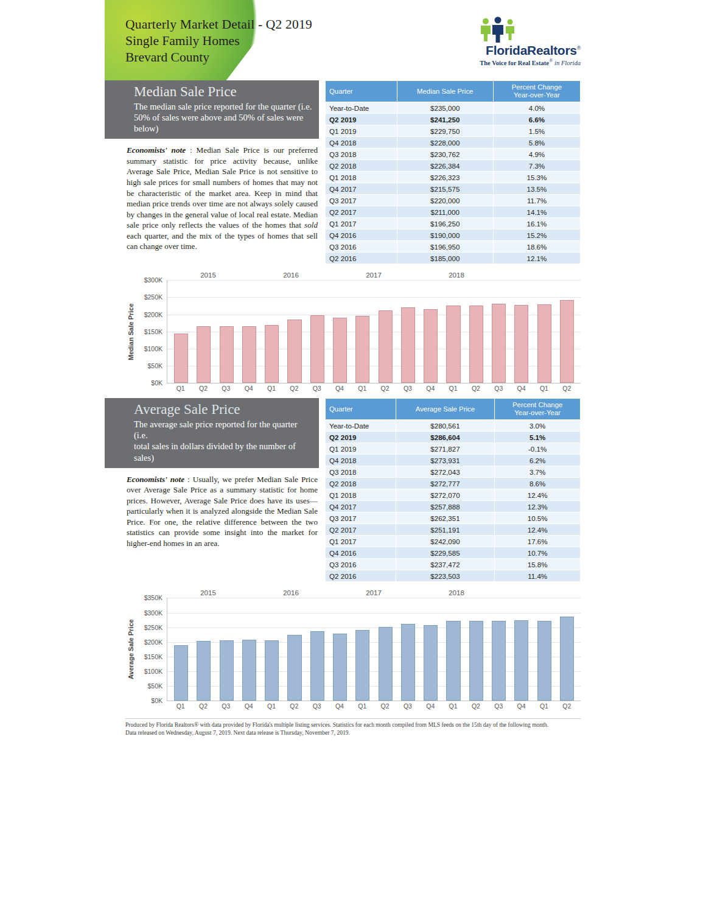Quarterly Market Detail - Q2 2019
Single Family Homes
Brevard County
FloridaRealtors®
The Voice for Real Estate® in Florida
Median Sale Price
The median sale price reported for the quarter (i.e.
50% of sales were above and 50% of sales were below)
Economists' note : Median Sale Price is our preferred summary statistic for price activity because, unlike Average Sale Price, Median Sale Price is not sensitive to high sale prices for small numbers of homes that may not be characteristic of the market area. Keep in mind that median price trends over time are not always solely caused by changes in the general value of local real estate. Median sale price only reflects the values of the homes that sold each quarter, and the mix of the types of homes that sell can change over time.
| Quarter | Median Sale Price | Percent Change Year-over-Year |
| --- | --- | --- |
| Year-to-Date | $235,000 | 4.0% |
| Q2 2019 | $241,250 | 6.6% |
| Q1 2019 | $229,750 | 1.5% |
| Q4 2018 | $228,000 | 5.8% |
| Q3 2018 | $230,762 | 4.9% |
| Q2 2018 | $226,384 | 7.3% |
| Q1 2018 | $226,323 | 15.3% |
| Q4 2017 | $215,575 | 13.5% |
| Q3 2017 | $220,000 | 11.7% |
| Q2 2017 | $211,000 | 14.1% |
| Q1 2017 | $196,250 | 16.1% |
| Q4 2016 | $190,000 | 15.2% |
| Q3 2016 | $196,950 | 18.6% |
| Q2 2016 | $185,000 | 12.1% |
Median Sale Price
2015201620172018
$300K $250K $200K $150K $100K $50K $0K
Q1 Q2 Q3 Q4 Q1 Q2 Q3 Q4 Q1 Q2 Q3 Q4 Q1 Q2 Q3 Q4 Q1 Q2
Average Sale Price
The average sale price reported for the quarter (i.e.
total sales in dollars divided by the number of sales)
Economists' note : Usually, we prefer Median Sale Price over Average Sale Price as a summary statistic for home prices. However, Average Sale Price does have its uses—particularly when it is analyzed alongside the Median Sale Price. For one, the relative difference between the two statistics can provide some insight into the market for higher-end homes in an area.
| Quarter | Average Sale Price | Percent Change Year-over-Year |
| --- | --- | --- |
| Year-to-Date | $280,561 | 3.0% |
| Q2 2019 | $286,604 | 5.1% |
| Q1 2019 | $271,827 | -0.1% |
| Q4 2018 | $273,931 | 6.2% |
| Q3 2018 | $272,043 | 3.7% |
| Q2 2018 | $272,777 | 8.6% |
| Q1 2018 | $272,070 | 12.4% |
| Q4 2017 | $257,888 | 12.3% |
| Q3 2017 | $262,351 | 10.5% |
| Q2 2017 | $251,191 | 12.4% |
| Q1 2017 | $242,090 | 17.6% |
| Q4 2016 | $229,585 | 10.7% |
| Q3 2016 | $237,472 | 15.8% |
| Q2 2016 | $223,503 | 11.4% |
Average Sale Price
2015201620172018
$350K $300K $250K $200K $150K $100K $50K $0K
Q1 Q2 Q3 Q4 Q1 Q2 Q3 Q4 Q1 Q2 Q3 Q4 Q1 Q2 Q3 Q4 Q1 Q2
Produced by Florida Realtors® with data provided by Florida's multiple listing services. Statistics for each month compiled from MLS feeds on the 15th day of the following month.
Data released on Wednesday, August 7, 2019. Next data release is Thursday, November 7, 2019.